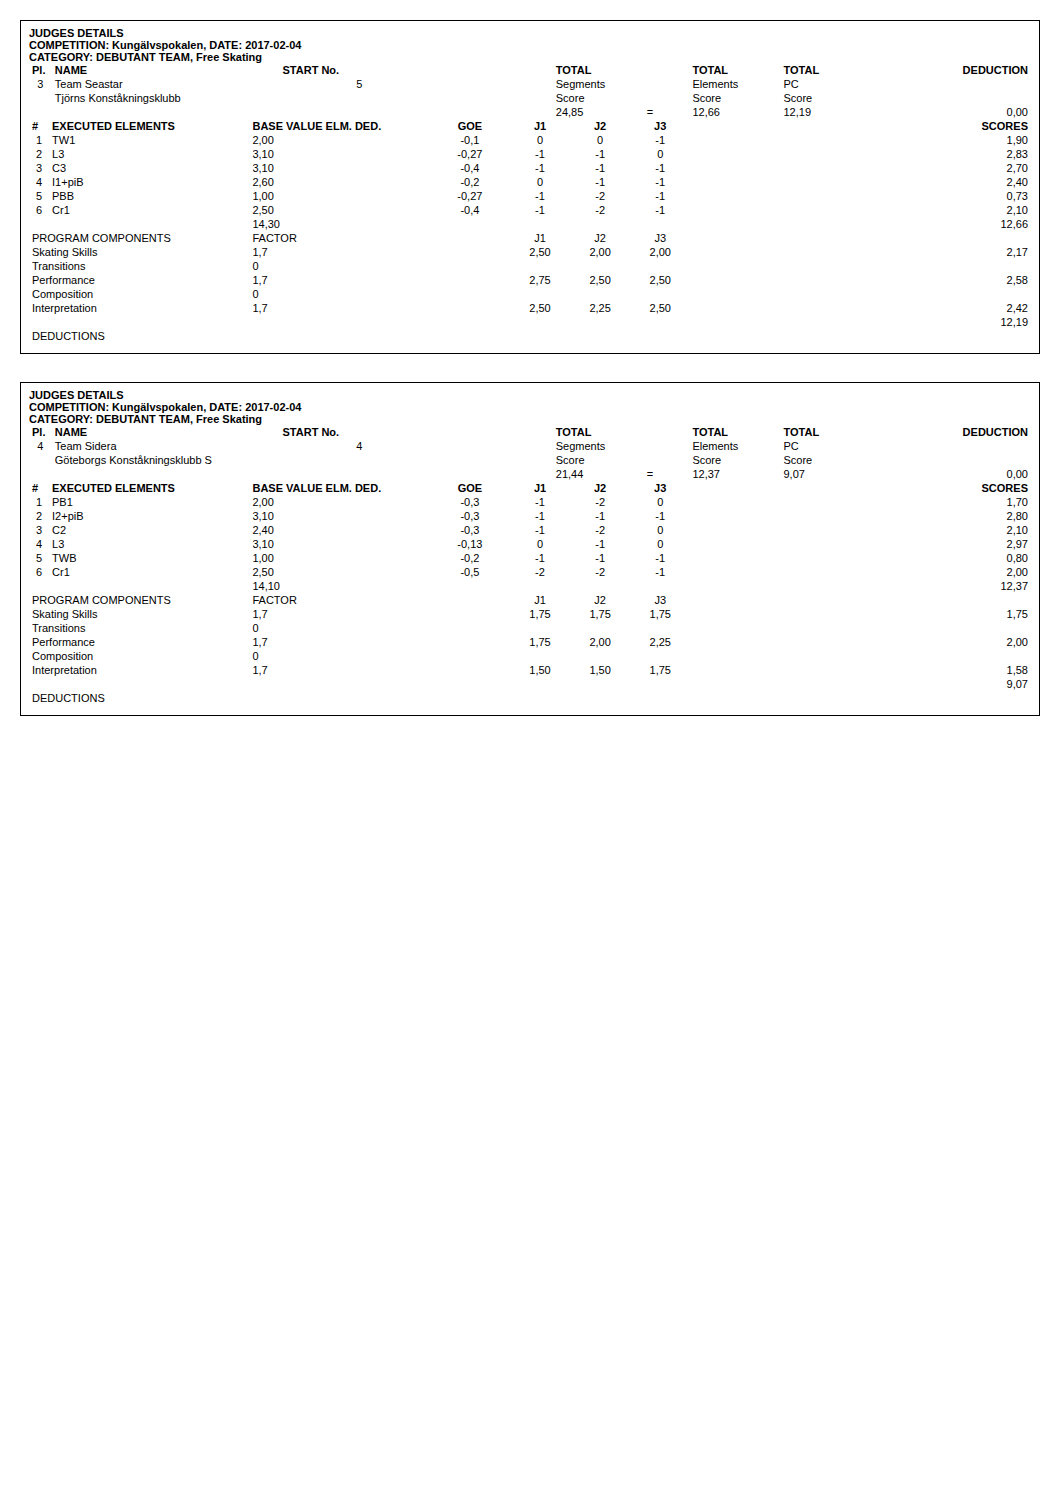JUDGES DETAILS
COMPETITION: Kungälvspokalen, DATE: 2017-02-04
CATEGORY: DEBUTANT TEAM, Free Skating
| Pl. | NAME | START No. | | | TOTAL | | TOTAL | TOTAL | DEDUCTION |
| --- | --- | --- | --- | --- | --- | --- | --- | --- | --- |
| 3 | Team Seastar | 5 | | | Segments | | Elements | PC | |
| | Tjörns Konståkningsklubb | | | | Score | | Score | Score | |
| | | | | | 24,85 | = | 12,66 | 12,19 | 0,00 |
| # | EXECUTED ELEMENTS | BASE VALUE ELM. DED. | GOE | J1 | J2 | J3 | | SCORES |
| --- | --- | --- | --- | --- | --- | --- | --- | --- |
| 1 | TW1 | 2,00 | -0,1 | 0 | 0 | -1 | | 1,90 |
| 2 | L3 | 3,10 | -0,27 | -1 | -1 | 0 | | 2,83 |
| 3 | C3 | 3,10 | -0,4 | -1 | -1 | -1 | | 2,70 |
| 4 | I1+piB | 2,60 | -0,2 | 0 | -1 | -1 | | 2,40 |
| 5 | PBB | 1,00 | -0,27 | -1 | -2 | -1 | | 0,73 |
| 6 | Cr1 | 2,50 | -0,4 | -1 | -2 | -1 | | 2,10 |
| | | 14,30 | | | | | | 12,66 |
| PROGRAM COMPONENTS | FACTOR | | J1 | J2 | J3 | | |
| Skating Skills | 1,7 | | 2,50 | 2,00 | 2,00 | | 2,17 |
| Transitions | 0 | | | | | | |
| Performance | 1,7 | | 2,75 | 2,50 | 2,50 | | 2,58 |
| Composition | 0 | | | | | | |
| Interpretation | 1,7 | | 2,50 | 2,25 | 2,50 | | 2,42 |
| | | | | | | | 12,19 |
| DEDUCTIONS |
JUDGES DETAILS
COMPETITION: Kungälvspokalen, DATE: 2017-02-04
CATEGORY: DEBUTANT TEAM, Free Skating
| Pl. | NAME | START No. | | | TOTAL | | TOTAL | TOTAL | DEDUCTION |
| --- | --- | --- | --- | --- | --- | --- | --- | --- | --- |
| 4 | Team Sidera | 4 | | | Segments | | Elements | PC | |
| | Göteborgs Konståkningsklubb S | | | | Score | | Score | Score | |
| | | | | | 21,44 | = | 12,37 | 9,07 | 0,00 |
| # | EXECUTED ELEMENTS | BASE VALUE ELM. DED. | GOE | J1 | J2 | J3 | | SCORES |
| --- | --- | --- | --- | --- | --- | --- | --- | --- |
| 1 | PB1 | 2,00 | -0,3 | -1 | -2 | 0 | | 1,70 |
| 2 | I2+piB | 3,10 | -0,3 | -1 | -1 | -1 | | 2,80 |
| 3 | C2 | 2,40 | -0,3 | -1 | -2 | 0 | | 2,10 |
| 4 | L3 | 3,10 | -0,13 | 0 | -1 | 0 | | 2,97 |
| 5 | TWB | 1,00 | -0,2 | -1 | -1 | -1 | | 0,80 |
| 6 | Cr1 | 2,50 | -0,5 | -2 | -2 | -1 | | 2,00 |
| | | 14,10 | | | | | | 12,37 |
| PROGRAM COMPONENTS | FACTOR | | J1 | J2 | J3 | | |
| Skating Skills | 1,7 | | 1,75 | 1,75 | 1,75 | | 1,75 |
| Transitions | 0 | | | | | | |
| Performance | 1,7 | | 1,75 | 2,00 | 2,25 | | 2,00 |
| Composition | 0 | | | | | | |
| Interpretation | 1,7 | | 1,50 | 1,50 | 1,75 | | 1,58 |
| | | | | | | | 9,07 |
| DEDUCTIONS |